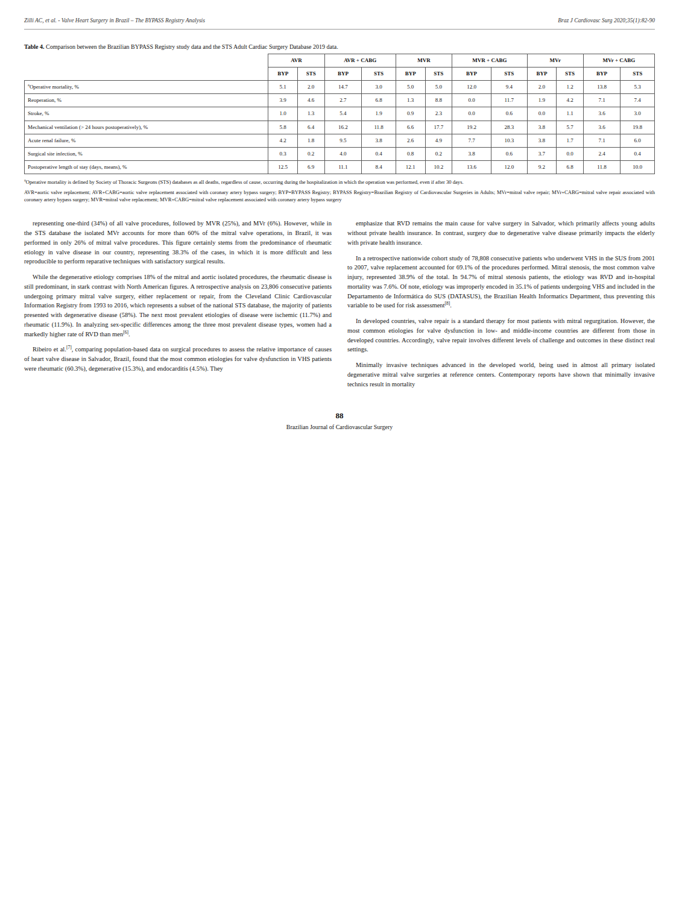Zilli AC, et al. - Valve Heart Surgery in Brazil – The BYPASS Registry Analysis Braz J Cardiovasc Surg 2020;35(1):82-90
Table 4. Comparison between the Brazilian BYPASS Registry study data and the STS Adult Cardiac Surgery Database 2019 data.
| | AVR | AVR + CABG | MVR | MVR + CABG | MVr | MVr + CABG |
| --- | --- | --- | --- | --- | --- | --- |
| BYP | STS | BYP | STS | BYP | STS | BYP | STS | BYP | STS | BYP | STS |
| a Operative mortality, % | 5.1 | 2.0 | 14.7 | 3.0 | 5.0 | 5.0 | 12.0 | 9.4 | 2.0 | 1.2 | 13.8 | 5.3 |
| Reoperation, % | 3.9 | 4.6 | 2.7 | 6.8 | 1.3 | 8.8 | 0.0 | 11.7 | 1.9 | 4.2 | 7.1 | 7.4 |
| Stroke, % | 1.0 | 1.3 | 5.4 | 1.9 | 0.9 | 2.3 | 0.0 | 0.6 | 0.0 | 1.1 | 3.6 | 3.0 |
| Mechanical ventilation (> 24 hours postoperatively), % | 5.8 | 6.4 | 16.2 | 11.8 | 6.6 | 17.7 | 19.2 | 28.3 | 3.8 | 5.7 | 3.6 | 19.8 |
| Acute renal failure, % | 4.2 | 1.8 | 9.5 | 3.8 | 2.6 | 4.9 | 7.7 | 10.3 | 3.8 | 1.7 | 7.1 | 6.0 |
| Surgical site infection, % | 0.3 | 0.2 | 4.0 | 0.4 | 0.8 | 0.2 | 3.8 | 0.6 | 3.7 | 0.0 | 2.4 | 0.4 |
| Postoperative length of stay (days, means), % | 12.5 | 6.9 | 11.1 | 8.4 | 12.1 | 10.2 | 13.6 | 12.0 | 9.2 | 6.8 | 11.8 | 10.0 |
aOperative mortality is defined by Society of Thoracic Surgeons (STS) databases as all deaths, regardless of cause, occurring during the hospitalization in which the operation was performed, even if after 30 days.
AVR=aortic valve replacement; AVR+CABG=aortic valve replacement associated with coronary artery bypass surgery; BYP=BYPASS Registry; BYPASS Registry=Brazilian Registry of Cardiovascular Surgeries in Adults; MVr=mitral valve repair; MVr+CABG=mitral valve repair associated with coronary artery bypass surgery; MVR=mitral valve replacement; MVR+CABG=mitral valve replacement associated with coronary artery bypass surgery
representing one-third (34%) of all valve procedures, followed by MVR (25%), and MVr (6%). However, while in the STS database the isolated MVr accounts for more than 60% of the mitral valve operations, in Brazil, it was performed in only 26% of mitral valve procedures. This figure certainly stems from the predominance of rheumatic etiology in valve disease in our country, representing 38.3% of the cases, in which it is more difficult and less reproducible to perform reparative techniques with satisfactory surgical results.
While the degenerative etiology comprises 18% of the mitral and aortic isolated procedures, the rheumatic disease is still predominant, in stark contrast with North American figures. A retrospective analysis on 23,806 consecutive patients undergoing primary mitral valve surgery, either replacement or repair, from the Cleveland Clinic Cardiovascular Information Registry from 1993 to 2016, which represents a subset of the national STS database, the majority of patients presented with degenerative disease (58%). The next most prevalent etiologies of disease were ischemic (11.7%) and rheumatic (11.9%). In analyzing sex-specific differences among the three most prevalent disease types, women had a markedly higher rate of RVD than men[6].
Ribeiro et al.[7], comparing population-based data on surgical procedures to assess the relative importance of causes of heart valve disease in Salvador, Brazil, found that the most common etiologies for valve dysfunction in VHS patients were rheumatic (60.3%), degenerative (15.3%), and endocarditis (4.5%). They
emphasize that RVD remains the main cause for valve surgery in Salvador, which primarily affects young adults without private health insurance. In contrast, surgery due to degenerative valve disease primarily impacts the elderly with private health insurance.
In a retrospective nationwide cohort study of 78,808 consecutive patients who underwent VHS in the SUS from 2001 to 2007, valve replacement accounted for 69.1% of the procedures performed. Mitral stenosis, the most common valve injury, represented 38.9% of the total. In 94.7% of mitral stenosis patients, the etiology was RVD and in-hospital mortality was 7.6%. Of note, etiology was improperly encoded in 35.1% of patients undergoing VHS and included in the Departamento de Informática do SUS (DATASUS), the Brazilian Health Informatics Department, thus preventing this variable to be used for risk assessment[8].
In developed countries, valve repair is a standard therapy for most patients with mitral regurgitation. However, the most common etiologies for valve dysfunction in low- and middle-income countries are different from those in developed countries. Accordingly, valve repair involves different levels of challenge and outcomes in these distinct real settings.
Minimally invasive techniques advanced in the developed world, being used in almost all primary isolated degenerative mitral valve surgeries at reference centers. Contemporary reports have shown that minimally invasive technics result in mortality
88 Brazilian Journal of Cardiovascular Surgery